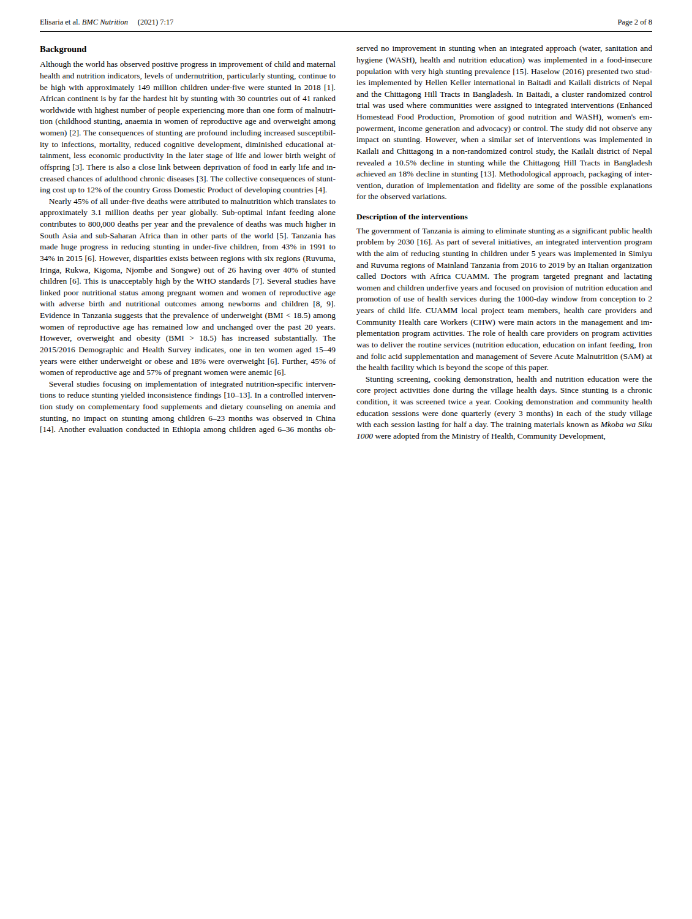Elisaria et al. BMC Nutrition (2021) 7:17
Page 2 of 8
Background
Although the world has observed positive progress in improvement of child and maternal health and nutrition indicators, levels of undernutrition, particularly stunting, continue to be high with approximately 149 million children under-five were stunted in 2018 [1]. African continent is by far the hardest hit by stunting with 30 countries out of 41 ranked worldwide with highest number of people experiencing more than one form of malnutrition (childhood stunting, anaemia in women of reproductive age and overweight among women) [2]. The consequences of stunting are profound including increased susceptibility to infections, mortality, reduced cognitive development, diminished educational attainment, less economic productivity in the later stage of life and lower birth weight of offspring [3]. There is also a close link between deprivation of food in early life and increased chances of adulthood chronic diseases [3]. The collective consequences of stunting cost up to 12% of the country Gross Domestic Product of developing countries [4].
Nearly 45% of all under-five deaths were attributed to malnutrition which translates to approximately 3.1 million deaths per year globally. Sub-optimal infant feeding alone contributes to 800,000 deaths per year and the prevalence of deaths was much higher in South Asia and sub-Saharan Africa than in other parts of the world [5]. Tanzania has made huge progress in reducing stunting in under-five children, from 43% in 1991 to 34% in 2015 [6]. However, disparities exists between regions with six regions (Ruvuma, Iringa, Rukwa, Kigoma, Njombe and Songwe) out of 26 having over 40% of stunted children [6]. This is unacceptably high by the WHO standards [7]. Several studies have linked poor nutritional status among pregnant women and women of reproductive age with adverse birth and nutritional outcomes among newborns and children [8, 9]. Evidence in Tanzania suggests that the prevalence of underweight (BMI < 18.5) among women of reproductive age has remained low and unchanged over the past 20 years. However, overweight and obesity (BMI > 18.5) has increased substantially. The 2015/2016 Demographic and Health Survey indicates, one in ten women aged 15–49 years were either underweight or obese and 18% were overweight [6]. Further, 45% of women of reproductive age and 57% of pregnant women were anemic [6].
Several studies focusing on implementation of integrated nutrition-specific interventions to reduce stunting yielded inconsistence findings [10–13]. In a controlled intervention study on complementary food supplements and dietary counseling on anemia and stunting, no impact on stunting among children 6–23 months was observed in China [14]. Another evaluation conducted in Ethiopia among children aged 6–36 months observed no improvement in stunting when an integrated approach (water, sanitation and hygiene (WASH), health and nutrition education) was implemented in a food-insecure population with very high stunting prevalence [15]. Haselow (2016) presented two studies implemented by Hellen Keller international in Baitadi and Kailali districts of Nepal and the Chittagong Hill Tracts in Bangladesh. In Baitadi, a cluster randomized control trial was used where communities were assigned to integrated interventions (Enhanced Homestead Food Production, Promotion of good nutrition and WASH), women's empowerment, income generation and advocacy) or control. The study did not observe any impact on stunting. However, when a similar set of interventions was implemented in Kailali and Chittagong in a non-randomized control study, the Kailali district of Nepal revealed a 10.5% decline in stunting while the Chittagong Hill Tracts in Bangladesh achieved an 18% decline in stunting [13]. Methodological approach, packaging of intervention, duration of implementation and fidelity are some of the possible explanations for the observed variations.
Description of the interventions
The government of Tanzania is aiming to eliminate stunting as a significant public health problem by 2030 [16]. As part of several initiatives, an integrated intervention program with the aim of reducing stunting in children under 5 years was implemented in Simiyu and Ruvuma regions of Mainland Tanzania from 2016 to 2019 by an Italian organization called Doctors with Africa CUAMM. The program targeted pregnant and lactating women and children underfive years and focused on provision of nutrition education and promotion of use of health services during the 1000-day window from conception to 2 years of child life. CUAMM local project team members, health care providers and Community Health care Workers (CHW) were main actors in the management and implementation program activities. The role of health care providers on program activities was to deliver the routine services (nutrition education, education on infant feeding, Iron and folic acid supplementation and management of Severe Acute Malnutrition (SAM) at the health facility which is beyond the scope of this paper.
Stunting screening, cooking demonstration, health and nutrition education were the core project activities done during the village health days. Since stunting is a chronic condition, it was screened twice a year. Cooking demonstration and community health education sessions were done quarterly (every 3 months) in each of the study village with each session lasting for half a day. The training materials known as Mkoba wa Siku 1000 were adopted from the Ministry of Health, Community Development,